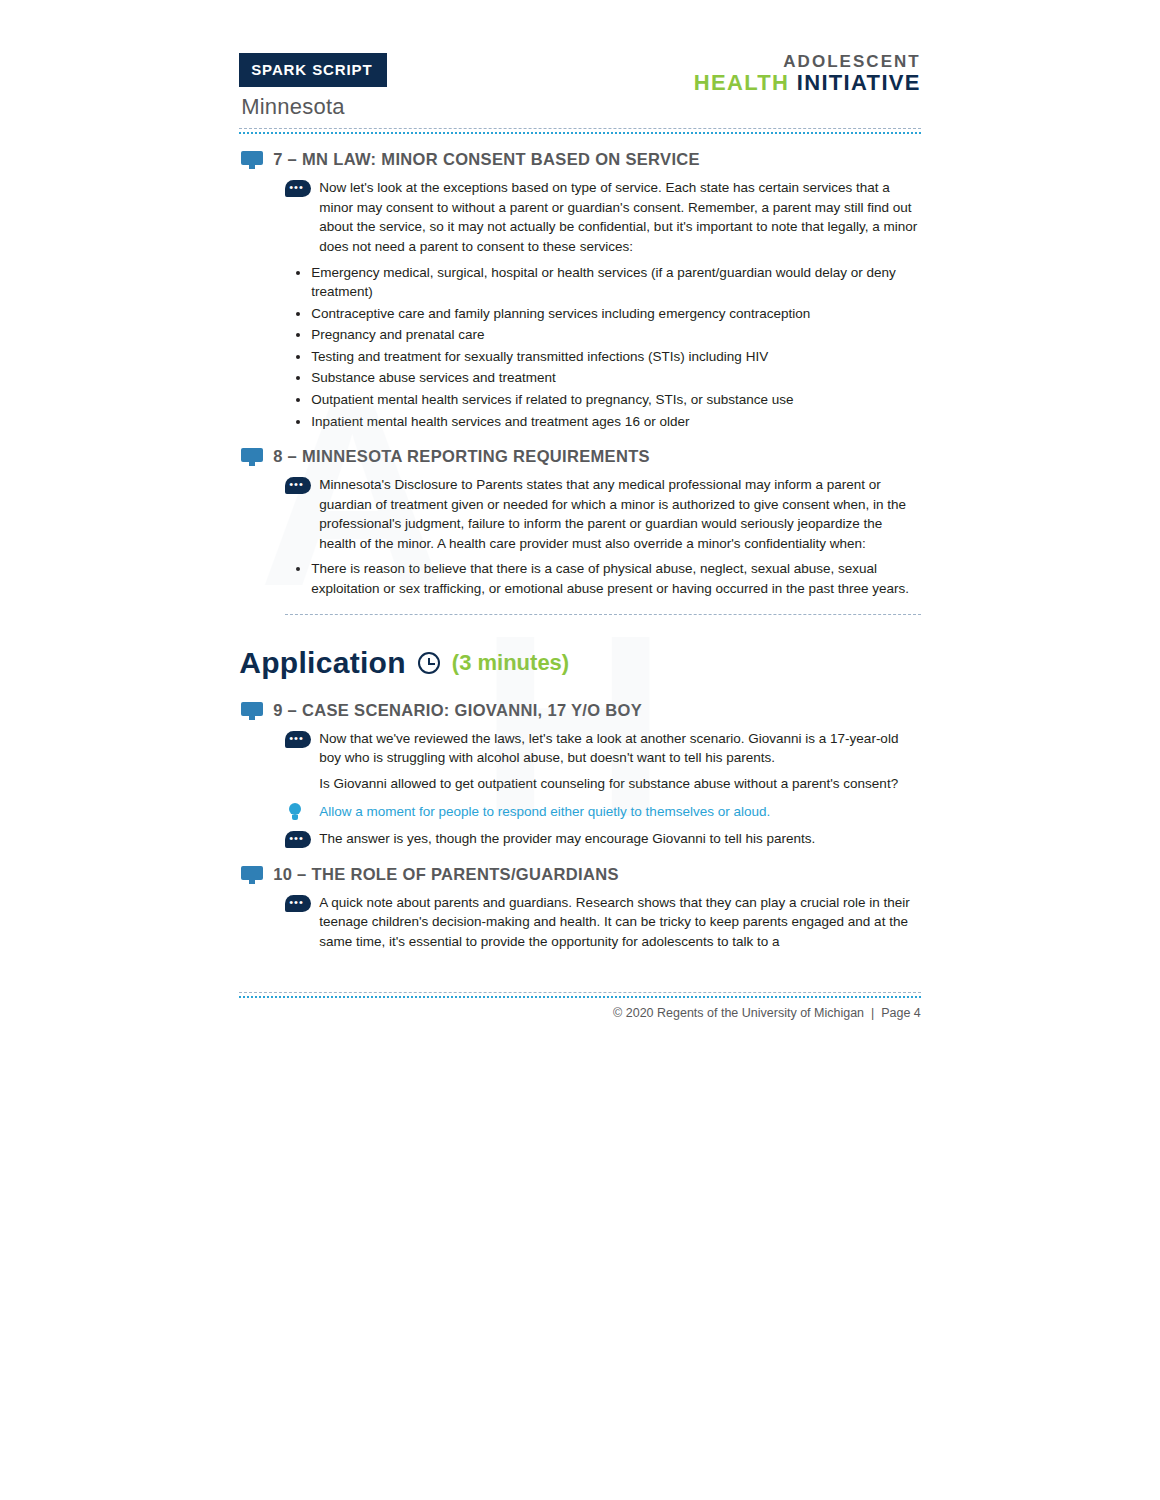A H
Spark Script
ADOLESCENT
HEALTH INITIATIVE
Minnesota
7 – MN Law: Minor Consent Based on Service
Now let's look at the exceptions based on type of service. Each state has certain services that a minor may consent to without a parent or guardian's consent. Remember, a parent may still find out about the service, so it may not actually be confidential, but it's important to note that legally, a minor does not need a parent to consent to these services:
Emergency medical, surgical, hospital or health services (if a parent/guardian would delay or deny treatment)
Contraceptive care and family planning services including emergency contraception
Pregnancy and prenatal care
Testing and treatment for sexually transmitted infections (STIs) including HIV
Substance abuse services and treatment
Outpatient mental health services if related to pregnancy, STIs, or substance use
Inpatient mental health services and treatment ages 16 or older
8 – Minnesota Reporting Requirements
Minnesota's Disclosure to Parents states that any medical professional may inform a parent or guardian of treatment given or needed for which a minor is authorized to give consent when, in the professional's judgment, failure to inform the parent or guardian would seriously jeopardize the health of the minor. A health care provider must also override a minor's confidentiality when:
There is reason to believe that there is a case of physical abuse, neglect, sexual abuse, sexual exploitation or sex trafficking, or emotional abuse present or having occurred in the past three years.
Application
(3 minutes)
9 – Case Scenario: Giovanni, 17 y/o boy
Now that we've reviewed the laws, let's take a look at another scenario. Giovanni is a 17-year-old boy who is struggling with alcohol abuse, but doesn't want to tell his parents.
Is Giovanni allowed to get outpatient counseling for substance abuse without a parent's consent?
Allow a moment for people to respond either quietly to themselves or aloud.
The answer is yes, though the provider may encourage Giovanni to tell his parents.
10 – The Role of Parents/Guardians
A quick note about parents and guardians. Research shows that they can play a crucial role in their teenage children's decision-making and health. It can be tricky to keep parents engaged and at the same time, it's essential to provide the opportunity for adolescents to talk to a
© 2020 Regents of the University of Michigan | Page 4